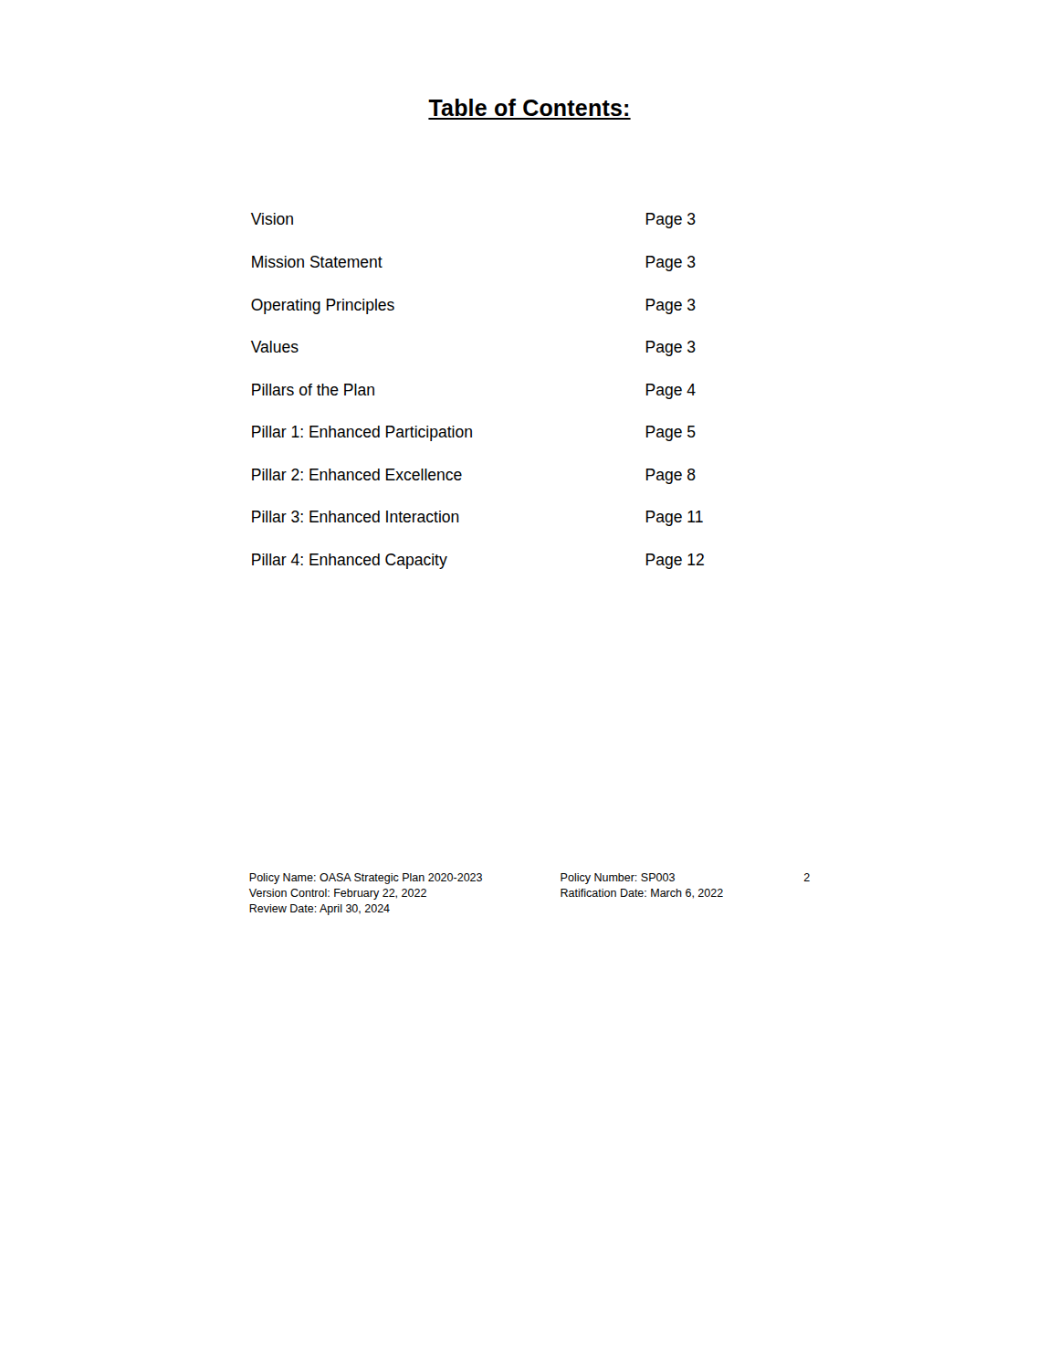Table of Contents:
| Vision | Page 3 |
| Mission Statement | Page 3 |
| Operating Principles | Page 3 |
| Values | Page 3 |
| Pillars of the Plan | Page 4 |
| Pillar 1: Enhanced Participation | Page 5 |
| Pillar 2: Enhanced Excellence | Page 8 |
| Pillar 3: Enhanced Interaction | Page 11 |
| Pillar 4: Enhanced Capacity | Page 12 |
Policy Name: OASA Strategic Plan 2020-2023
Version Control: February 22, 2022
Review Date: April 30, 2024
Policy Number: SP003
Ratification Date: March 6, 2022
2